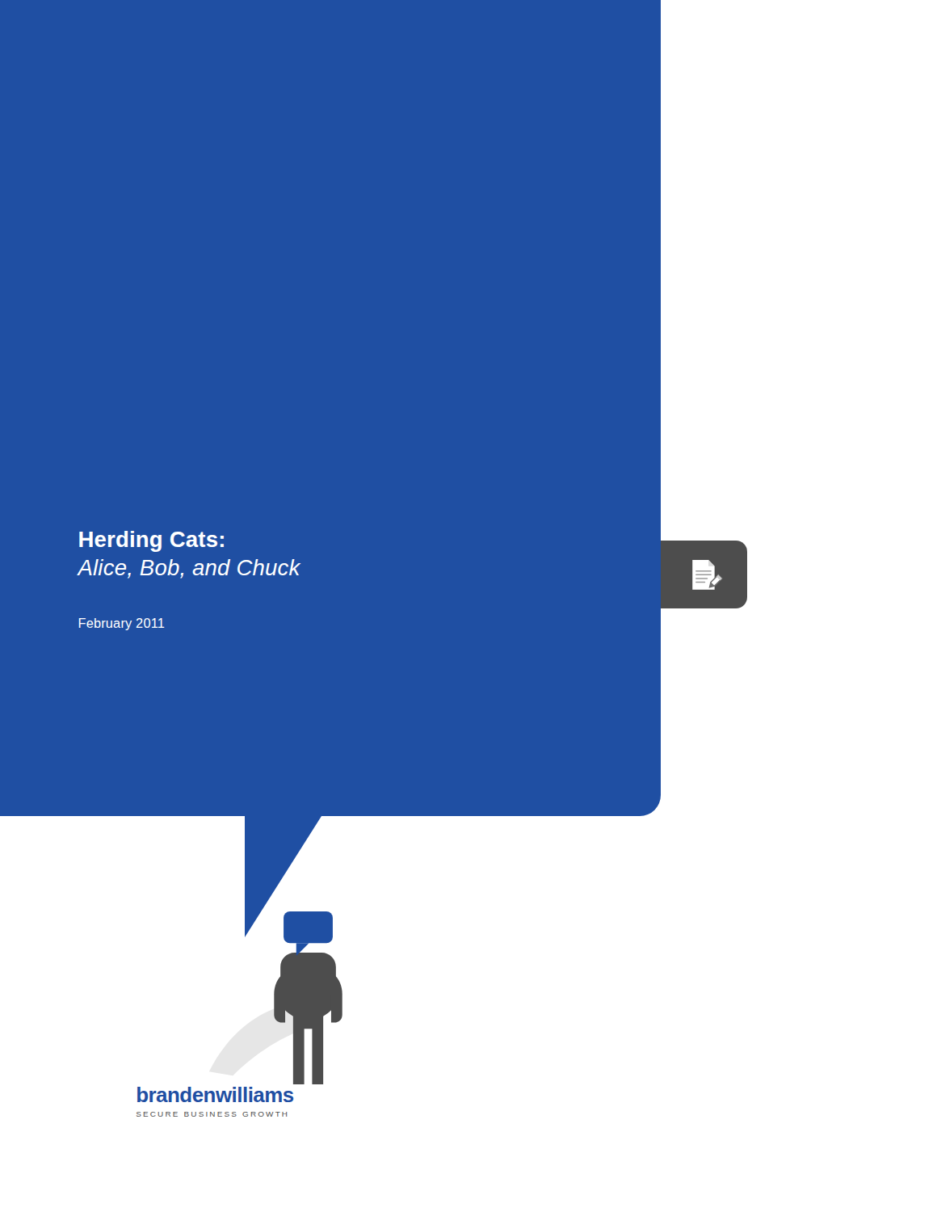Herding Cats: Alice, Bob, and Chuck
February 2011
branden williams
Secure Business Growth